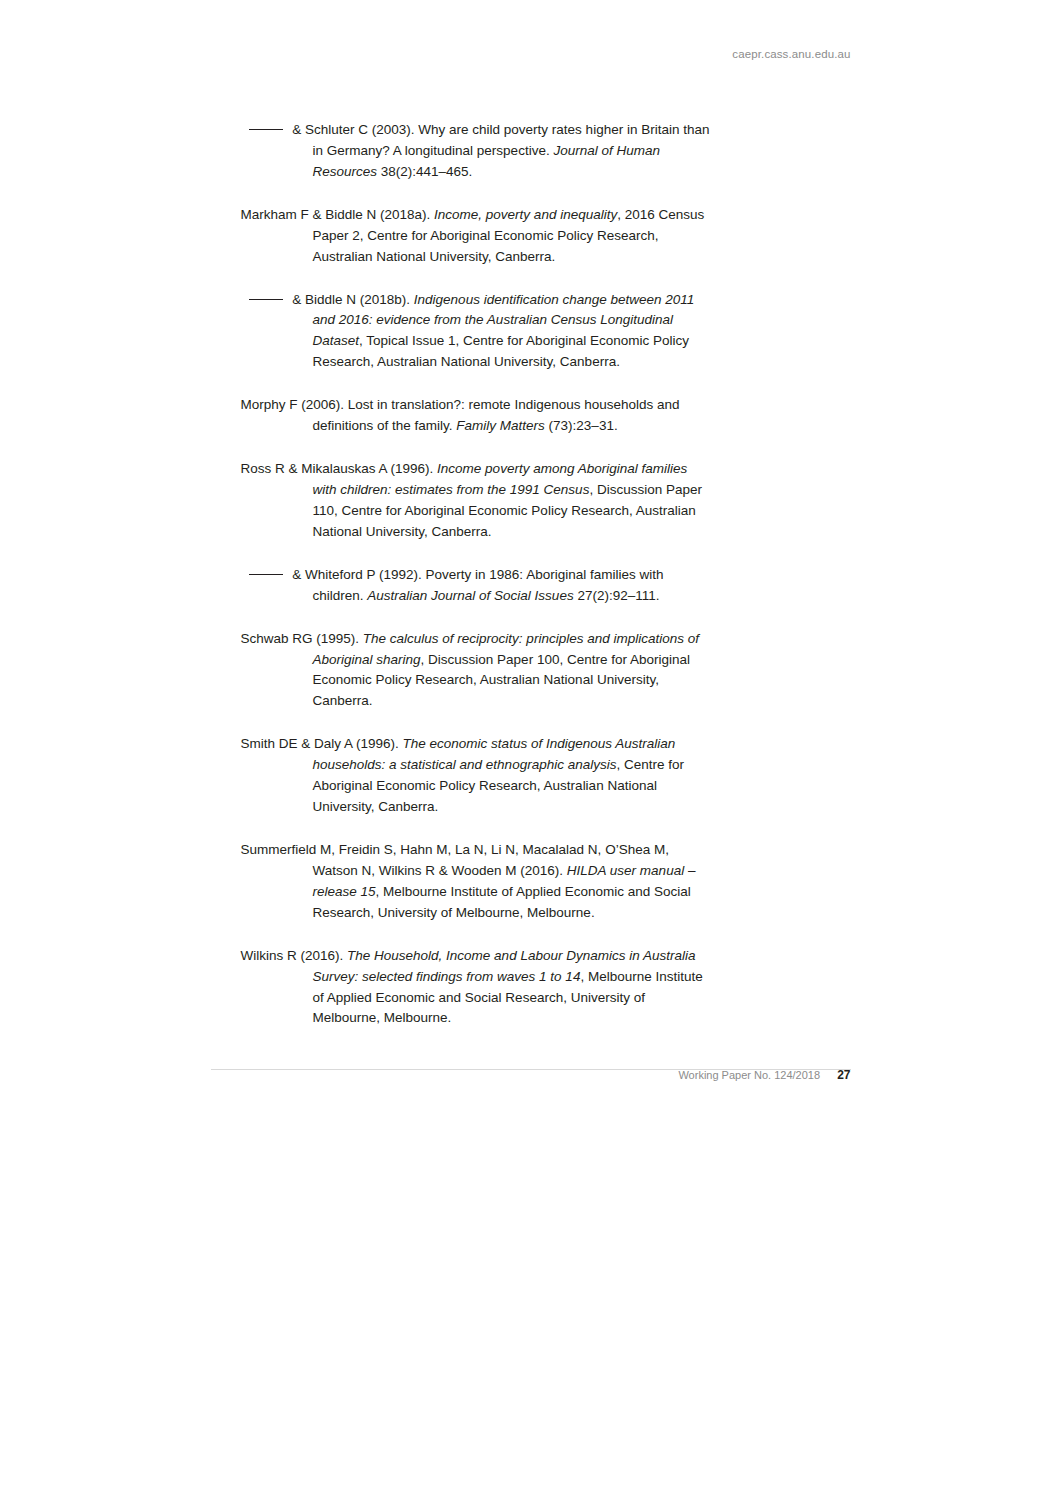caepr.cass.anu.edu.au
& Schluter C (2003). Why are child poverty rates higher in Britain than in Germany? A longitudinal perspective. Journal of Human Resources 38(2):441–465.
Markham F & Biddle N (2018a). Income, poverty and inequality, 2016 Census Paper 2, Centre for Aboriginal Economic Policy Research, Australian National University, Canberra.
& Biddle N (2018b). Indigenous identification change between 2011 and 2016: evidence from the Australian Census Longitudinal Dataset, Topical Issue 1, Centre for Aboriginal Economic Policy Research, Australian National University, Canberra.
Morphy F (2006). Lost in translation?: remote Indigenous households and definitions of the family. Family Matters (73):23–31.
Ross R & Mikalauskas A (1996). Income poverty among Aboriginal families with children: estimates from the 1991 Census, Discussion Paper 110, Centre for Aboriginal Economic Policy Research, Australian National University, Canberra.
& Whiteford P (1992). Poverty in 1986: Aboriginal families with children. Australian Journal of Social Issues 27(2):92–111.
Schwab RG (1995). The calculus of reciprocity: principles and implications of Aboriginal sharing, Discussion Paper 100, Centre for Aboriginal Economic Policy Research, Australian National University, Canberra.
Smith DE & Daly A (1996). The economic status of Indigenous Australian households: a statistical and ethnographic analysis, Centre for Aboriginal Economic Policy Research, Australian National University, Canberra.
Summerfield M, Freidin S, Hahn M, La N, Li N, Macalalad N, O’Shea M, Watson N, Wilkins R & Wooden M (2016). HILDA user manual – release 15, Melbourne Institute of Applied Economic and Social Research, University of Melbourne, Melbourne.
Wilkins R (2016). The Household, Income and Labour Dynamics in Australia Survey: selected findings from waves 1 to 14, Melbourne Institute of Applied Economic and Social Research, University of Melbourne, Melbourne.
Working Paper No. 124/2018 27